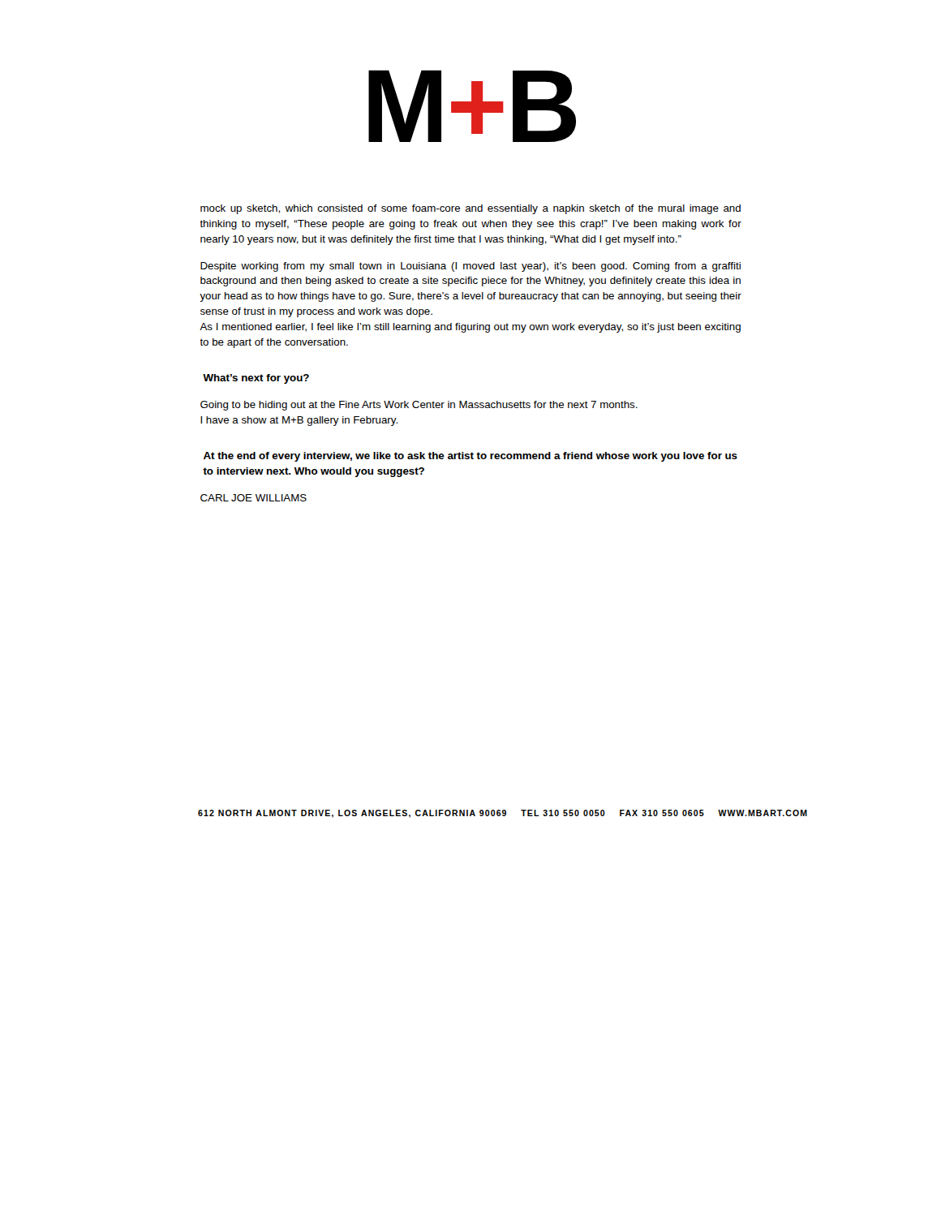M+B
mock up sketch, which consisted of some foam-core and essentially a napkin sketch of the mural image and thinking to myself, “These people are going to freak out when they see this crap!” I’ve been making work for nearly 10 years now, but it was definitely the first time that I was thinking, “What did I get myself into.”
Despite working from my small town in Louisiana (I moved last year), it’s been good. Coming from a graffiti background and then being asked to create a site specific piece for the Whitney, you definitely create this idea in your head as to how things have to go. Sure, there’s a level of bureaucracy that can be annoying, but seeing their sense of trust in my process and work was dope.
As I mentioned earlier, I feel like I’m still learning and figuring out my own work everyday, so it’s just been exciting to be apart of the conversation.
What’s next for you?
Going to be hiding out at the Fine Arts Work Center in Massachusetts for the next 7 months.
I have a show at M+B gallery in February.
At the end of every interview, we like to ask the artist to recommend a friend whose work you love for us to interview next. Who would you suggest?
CARL JOE WILLIAMS
612 NORTH ALMONT DRIVE, LOS ANGELES, CALIFORNIA 90069 TEL 310 550 0050 FAX 310 550 0605 WWW.MBART.COM